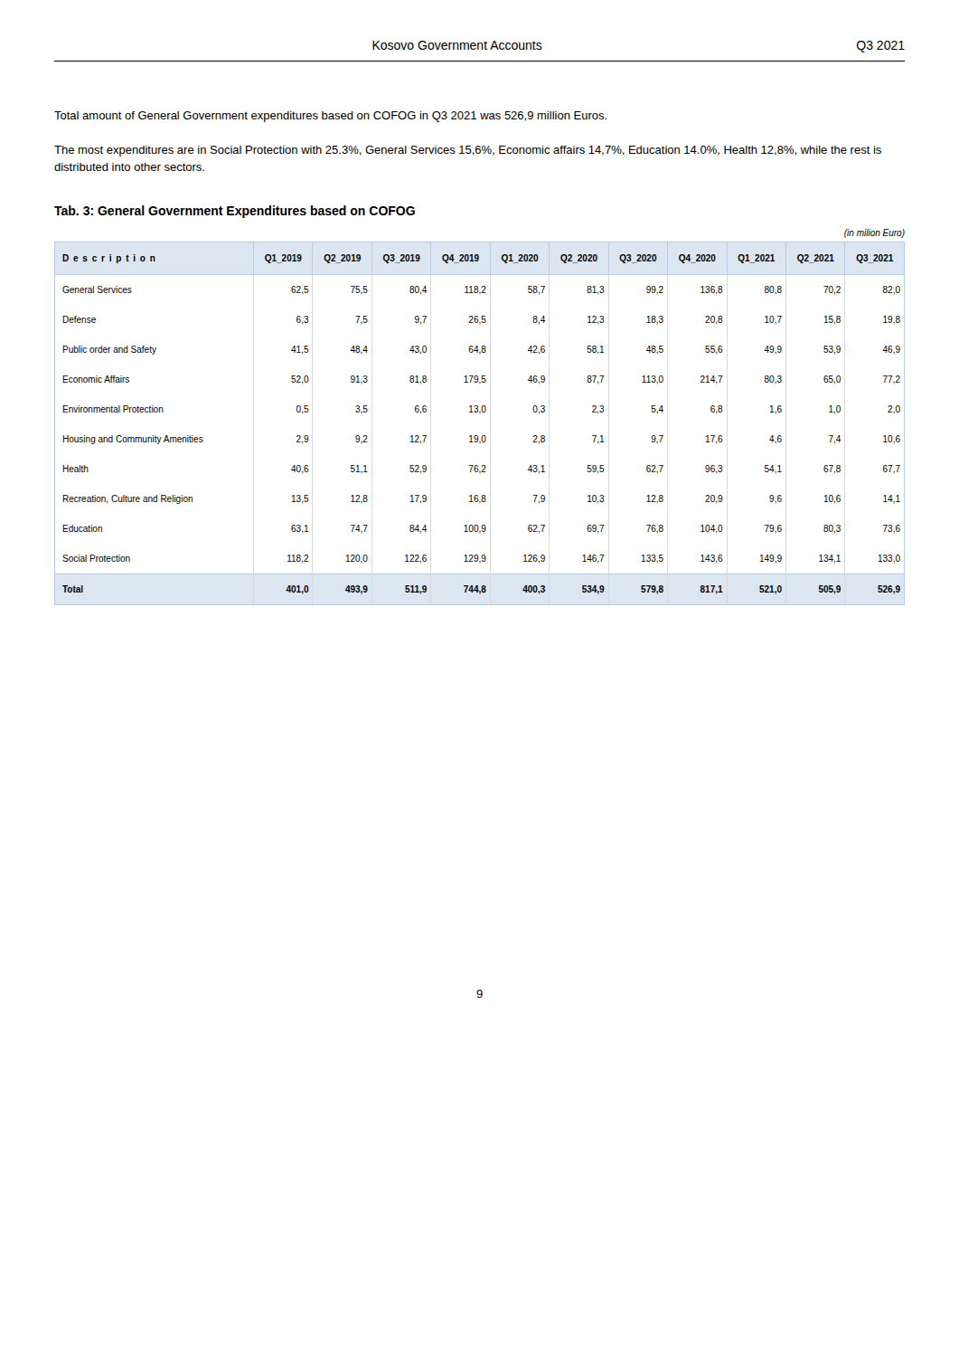Kosovo Government Accounts Q3 2021
Total amount of General Government expenditures based on COFOG in Q3 2021 was 526,9 million Euros.
The most expenditures are in Social Protection with 25.3%, General Services 15,6%, Economic affairs 14,7%, Education 14.0%, Health 12,8%, while the rest is distributed into other sectors.
Tab. 3: General Government Expenditures based on COFOG
(in milion Euro)
| D e s c r i p t i o n | Q1_2019 | Q2_2019 | Q3_2019 | Q4_2019 | Q1_2020 | Q2_2020 | Q3_2020 | Q4_2020 | Q1_2021 | Q2_2021 | Q3_2021 |
| --- | --- | --- | --- | --- | --- | --- | --- | --- | --- | --- | --- |
| General Services | 62,5 | 75,5 | 80,4 | 118,2 | 58,7 | 81,3 | 99,2 | 136,8 | 80,8 | 70,2 | 82,0 |
| Defense | 6,3 | 7,5 | 9,7 | 26,5 | 8,4 | 12,3 | 18,3 | 20,8 | 10,7 | 15,8 | 19,8 |
| Public order and Safety | 41,5 | 48,4 | 43,0 | 64,8 | 42,6 | 58,1 | 48,5 | 55,6 | 49,9 | 53,9 | 46,9 |
| Economic Affairs | 52,0 | 91,3 | 81,8 | 179,5 | 46,9 | 87,7 | 113,0 | 214,7 | 80,3 | 65,0 | 77,2 |
| Environmental Protection | 0,5 | 3,5 | 6,6 | 13,0 | 0,3 | 2,3 | 5,4 | 6,8 | 1,6 | 1,0 | 2,0 |
| Housing and Community Amenities | 2,9 | 9,2 | 12,7 | 19,0 | 2,8 | 7,1 | 9,7 | 17,6 | 4,6 | 7,4 | 10,6 |
| Health | 40,6 | 51,1 | 52,9 | 76,2 | 43,1 | 59,5 | 62,7 | 96,3 | 54,1 | 67,8 | 67,7 |
| Recreation, Culture and Religion | 13,5 | 12,8 | 17,9 | 16,8 | 7,9 | 10,3 | 12,8 | 20,9 | 9,6 | 10,6 | 14,1 |
| Education | 63,1 | 74,7 | 84,4 | 100,9 | 62,7 | 69,7 | 76,8 | 104,0 | 79,6 | 80,3 | 73,6 |
| Social Protection | 118,2 | 120,0 | 122,6 | 129,9 | 126,9 | 146,7 | 133,5 | 143,6 | 149,9 | 134,1 | 133,0 |
| Total | 401,0 | 493,9 | 511,9 | 744,8 | 400,3 | 534,9 | 579,8 | 817,1 | 521,0 | 505,9 | 526,9 |
9